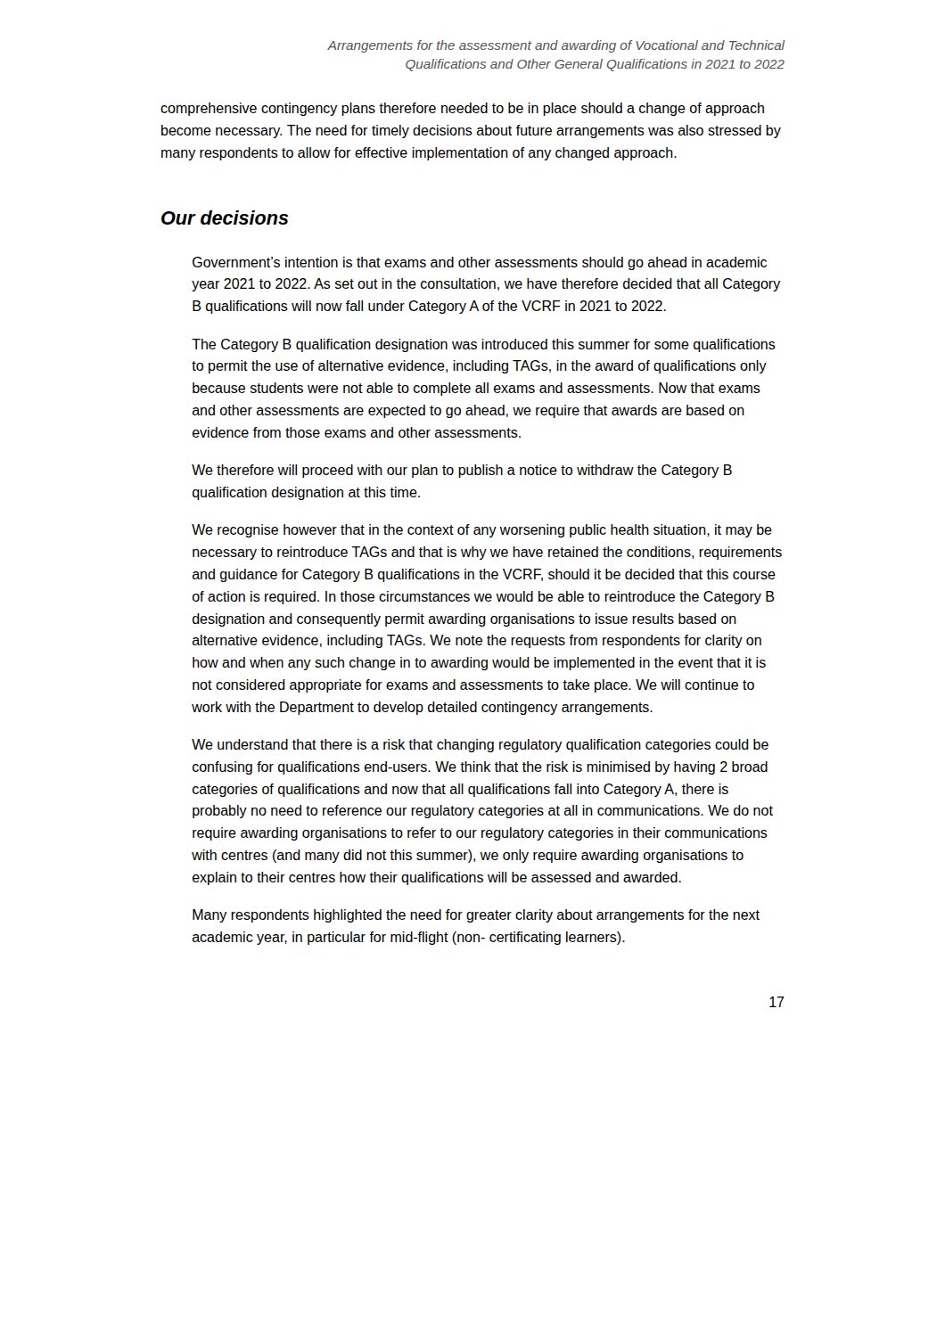Arrangements for the assessment and awarding of Vocational and Technical
Qualifications and Other General Qualifications in 2021 to 2022
comprehensive contingency plans therefore needed to be in place should a change of approach become necessary. The need for timely decisions about future arrangements was also stressed by many respondents to allow for effective implementation of any changed approach.
Our decisions
Government’s intention is that exams and other assessments should go ahead in academic year 2021 to 2022. As set out in the consultation, we have therefore decided that all Category B qualifications will now fall under Category A of the VCRF in 2021 to 2022.
The Category B qualification designation was introduced this summer for some qualifications to permit the use of alternative evidence, including TAGs, in the award of qualifications only because students were not able to complete all exams and assessments. Now that exams and other assessments are expected to go ahead, we require that awards are based on evidence from those exams and other assessments.
We therefore will proceed with our plan to publish a notice to withdraw the Category B qualification designation at this time.
We recognise however that in the context of any worsening public health situation, it may be necessary to reintroduce TAGs and that is why we have retained the conditions, requirements and guidance for Category B qualifications in the VCRF, should it be decided that this course of action is required. In those circumstances we would be able to reintroduce the Category B designation and consequently permit awarding organisations to issue results based on alternative evidence, including TAGs. We note the requests from respondents for clarity on how and when any such change in to awarding would be implemented in the event that it is not considered appropriate for exams and assessments to take place. We will continue to work with the Department to develop detailed contingency arrangements.
We understand that there is a risk that changing regulatory qualification categories could be confusing for qualifications end-users. We think that the risk is minimised by having 2 broad categories of qualifications and now that all qualifications fall into Category A, there is probably no need to reference our regulatory categories at all in communications. We do not require awarding organisations to refer to our regulatory categories in their communications with centres (and many did not this summer), we only require awarding organisations to explain to their centres how their qualifications will be assessed and awarded.
Many respondents highlighted the need for greater clarity about arrangements for the next academic year, in particular for mid-flight (non- certificating learners).
17